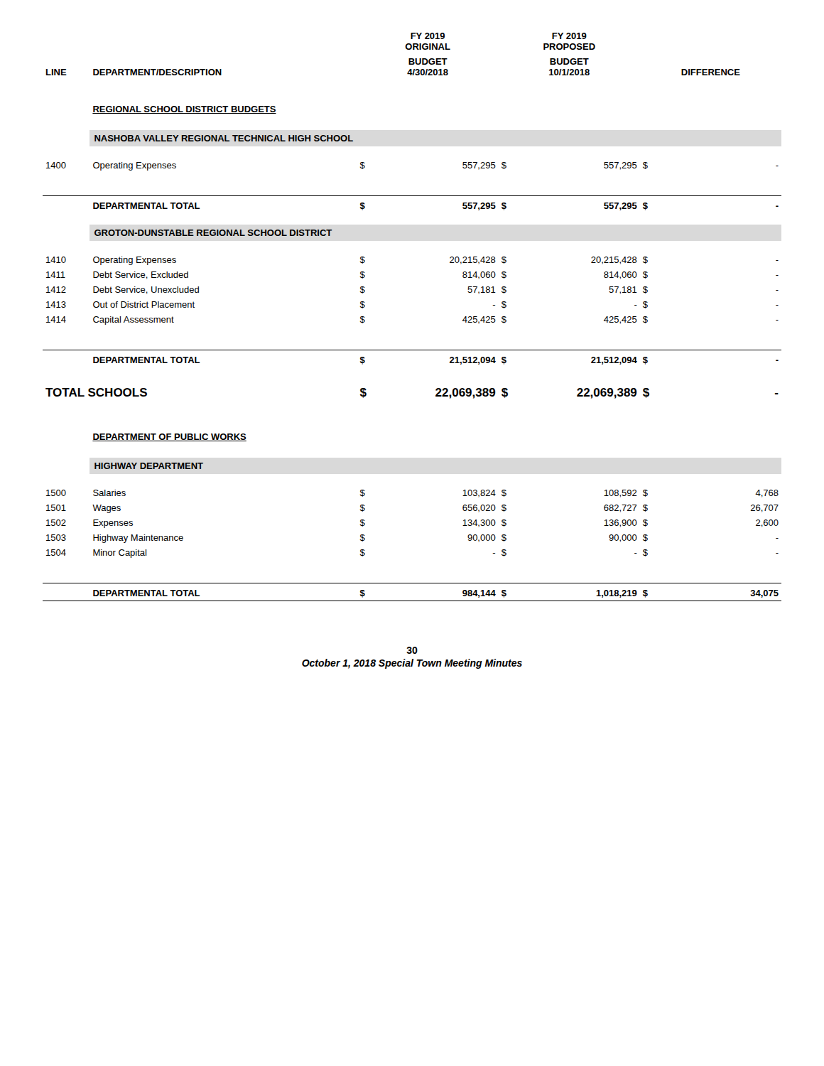| | | FY 2019 ORIGINAL | FY 2019 PROPOSED | |
| --- | --- | --- | --- | --- |
| LINE | DEPARTMENT/DESCRIPTION | BUDGET 4/30/2018 | BUDGET 10/1/2018 | DIFFERENCE |
| | REGIONAL SCHOOL DISTRICT BUDGETS |
| | NASHOBA VALLEY REGIONAL TECHNICAL HIGH SCHOOL |
| 1400 | Operating Expenses | $ | 557,295 | $ | 557,295 | $ | - |
| | DEPARTMENTAL TOTAL | $ | 557,295 | $ | 557,295 | $ | - |
| | GROTON-DUNSTABLE REGIONAL SCHOOL DISTRICT |
| 1410 | Operating Expenses | $ | 20,215,428 | $ | 20,215,428 | $ | - |
| 1411 | Debt Service, Excluded | $ | 814,060 | $ | 814,060 | $ | - |
| 1412 | Debt Service, Unexcluded | $ | 57,181 | $ | 57,181 | $ | - |
| 1413 | Out of District Placement | $ | - | $ | - | $ | - |
| 1414 | Capital Assessment | $ | 425,425 | $ | 425,425 | $ | - |
| | DEPARTMENTAL TOTAL | $ | 21,512,094 | $ | 21,512,094 | $ | - |
| TOTAL SCHOOLS | $ | 22,069,389 | $ | 22,069,389 | $ | - |
| | DEPARTMENT OF PUBLIC WORKS |
| | HIGHWAY DEPARTMENT |
| 1500 | Salaries | $ | 103,824 | $ | 108,592 | $ | 4,768 |
| 1501 | Wages | $ | 656,020 | $ | 682,727 | $ | 26,707 |
| 1502 | Expenses | $ | 134,300 | $ | 136,900 | $ | 2,600 |
| 1503 | Highway Maintenance | $ | 90,000 | $ | 90,000 | $ | - |
| 1504 | Minor Capital | $ | - | $ | - | $ | - |
| | DEPARTMENTAL TOTAL | $ | 984,144 | $ | 1,018,219 | $ | 34,075 |
30 October 1, 2018 Special Town Meeting Minutes